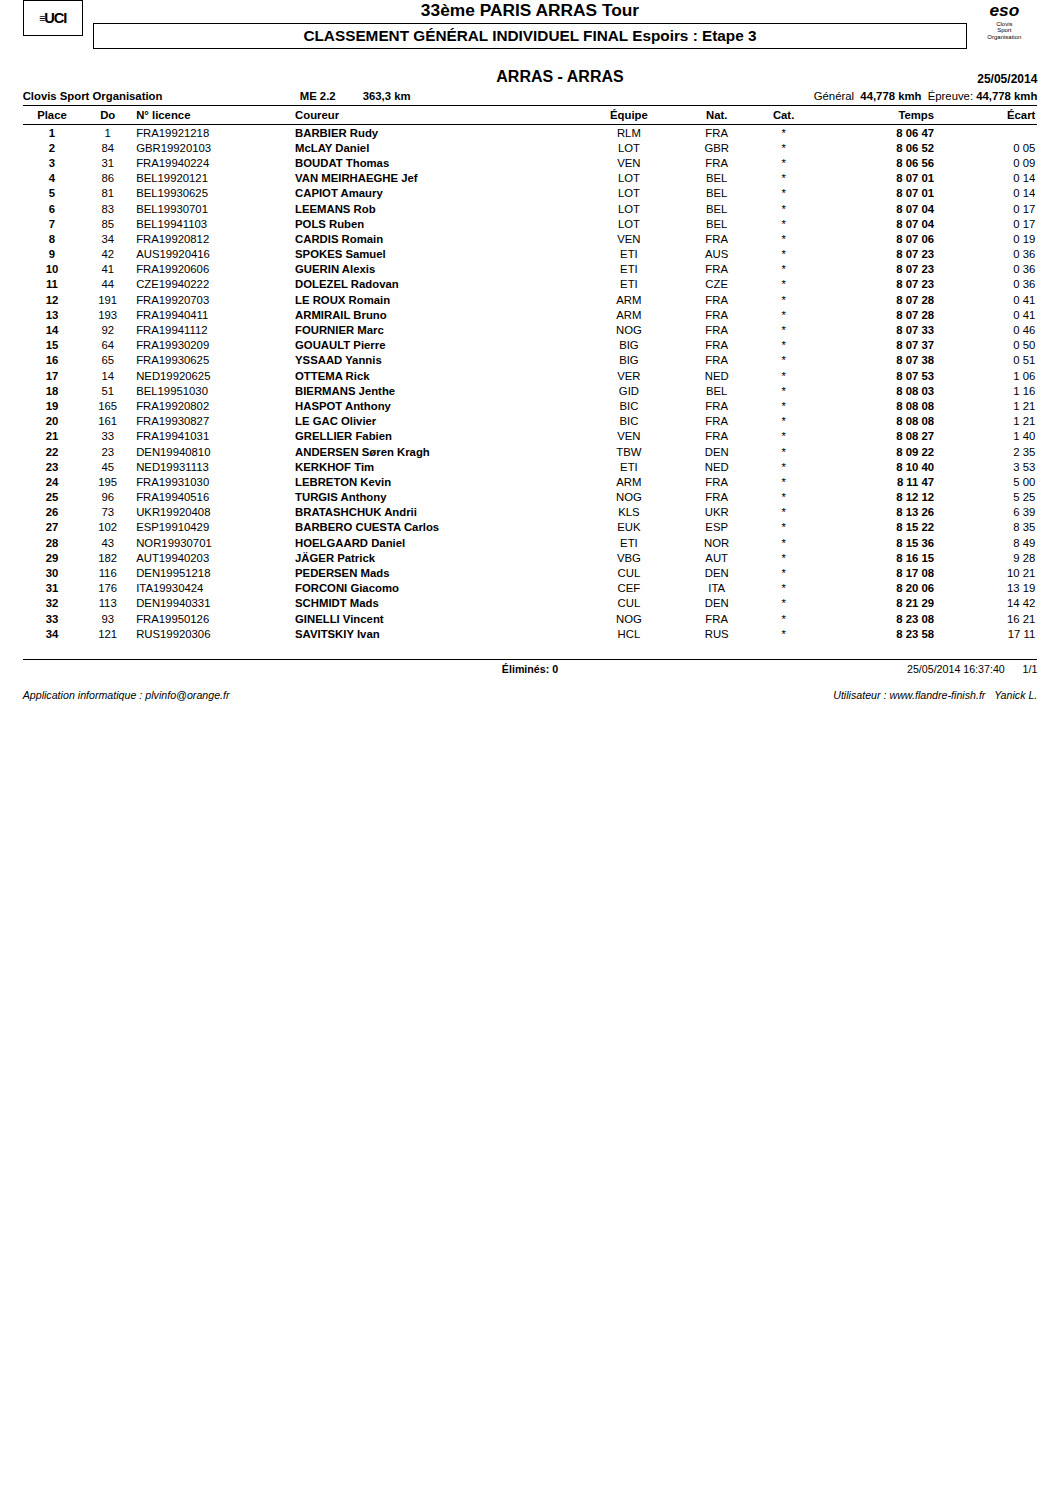≡UCI
esoClovis
Sport
Organisation
33ème PARIS ARRAS Tour
CLASSEMENT GÉNÉRAL INDIVIDUEL FINAL Espoirs : Etape 3
ARRAS - ARRAS
25/05/2014
Clovis Sport Organisation
ME 2.2
363,3 km
Général 44,778 kmh Épreuve: 44,778 kmh
| Place | Do | N° licence | Coureur | Équipe | Nat. | Cat. | Temps | Écart |
| --- | --- | --- | --- | --- | --- | --- | --- | --- |
| 1 | 1 | FRA19921218 | BARBIER Rudy | RLM | FRA | * | 8 06 47 | |
| 2 | 84 | GBR19920103 | McLAY Daniel | LOT | GBR | * | 8 06 52 | 0 05 |
| 3 | 31 | FRA19940224 | BOUDAT Thomas | VEN | FRA | * | 8 06 56 | 0 09 |
| 4 | 86 | BEL19920121 | VAN MEIRHAEGHE Jef | LOT | BEL | * | 8 07 01 | 0 14 |
| 5 | 81 | BEL19930625 | CAPIOT Amaury | LOT | BEL | * | 8 07 01 | 0 14 |
| 6 | 83 | BEL19930701 | LEEMANS Rob | LOT | BEL | * | 8 07 04 | 0 17 |
| 7 | 85 | BEL19941103 | POLS Ruben | LOT | BEL | * | 8 07 04 | 0 17 |
| 8 | 34 | FRA19920812 | CARDIS Romain | VEN | FRA | * | 8 07 06 | 0 19 |
| 9 | 42 | AUS19920416 | SPOKES Samuel | ETI | AUS | * | 8 07 23 | 0 36 |
| 10 | 41 | FRA19920606 | GUERIN Alexis | ETI | FRA | * | 8 07 23 | 0 36 |
| 11 | 44 | CZE19940222 | DOLEZEL Radovan | ETI | CZE | * | 8 07 23 | 0 36 |
| 12 | 191 | FRA19920703 | LE ROUX Romain | ARM | FRA | * | 8 07 28 | 0 41 |
| 13 | 193 | FRA19940411 | ARMIRAIL Bruno | ARM | FRA | * | 8 07 28 | 0 41 |
| 14 | 92 | FRA19941112 | FOURNIER Marc | NOG | FRA | * | 8 07 33 | 0 46 |
| 15 | 64 | FRA19930209 | GOUAULT Pierre | BIG | FRA | * | 8 07 37 | 0 50 |
| 16 | 65 | FRA19930625 | YSSAAD Yannis | BIG | FRA | * | 8 07 38 | 0 51 |
| 17 | 14 | NED19920625 | OTTEMA Rick | VER | NED | * | 8 07 53 | 1 06 |
| 18 | 51 | BEL19951030 | BIERMANS Jenthe | GID | BEL | * | 8 08 03 | 1 16 |
| 19 | 165 | FRA19920802 | HASPOT Anthony | BIC | FRA | * | 8 08 08 | 1 21 |
| 20 | 161 | FRA19930827 | LE GAC Olivier | BIC | FRA | * | 8 08 08 | 1 21 |
| 21 | 33 | FRA19941031 | GRELLIER Fabien | VEN | FRA | * | 8 08 27 | 1 40 |
| 22 | 23 | DEN19940810 | ANDERSEN Søren Kragh | TBW | DEN | * | 8 09 22 | 2 35 |
| 23 | 45 | NED19931113 | KERKHOF Tim | ETI | NED | * | 8 10 40 | 3 53 |
| 24 | 195 | FRA19931030 | LEBRETON Kevin | ARM | FRA | * | 8 11 47 | 5 00 |
| 25 | 96 | FRA19940516 | TURGIS Anthony | NOG | FRA | * | 8 12 12 | 5 25 |
| 26 | 73 | UKR19920408 | BRATASHCHUK Andrii | KLS | UKR | * | 8 13 26 | 6 39 |
| 27 | 102 | ESP19910429 | BARBERO CUESTA Carlos | EUK | ESP | * | 8 15 22 | 8 35 |
| 28 | 43 | NOR19930701 | HOELGAARD Daniel | ETI | NOR | * | 8 15 36 | 8 49 |
| 29 | 182 | AUT19940203 | JÄGER Patrick | VBG | AUT | * | 8 16 15 | 9 28 |
| 30 | 116 | DEN19951218 | PEDERSEN Mads | CUL | DEN | * | 8 17 08 | 10 21 |
| 31 | 176 | ITA19930424 | FORCONI Giacomo | CEF | ITA | * | 8 20 06 | 13 19 |
| 32 | 113 | DEN19940331 | SCHMIDT Mads | CUL | DEN | * | 8 21 29 | 14 42 |
| 33 | 93 | FRA19950126 | GINELLI Vincent | NOG | FRA | * | 8 23 08 | 16 21 |
| 34 | 121 | RUS19920306 | SAVITSKIY Ivan | HCL | RUS | * | 8 23 58 | 17 11 |
Éliminés: 0
25/05/2014 16:37:40 1/1
Application informatique : plvinfo@orange.fr
Utilisateur : www.flandre-finish.fr Yanick L.